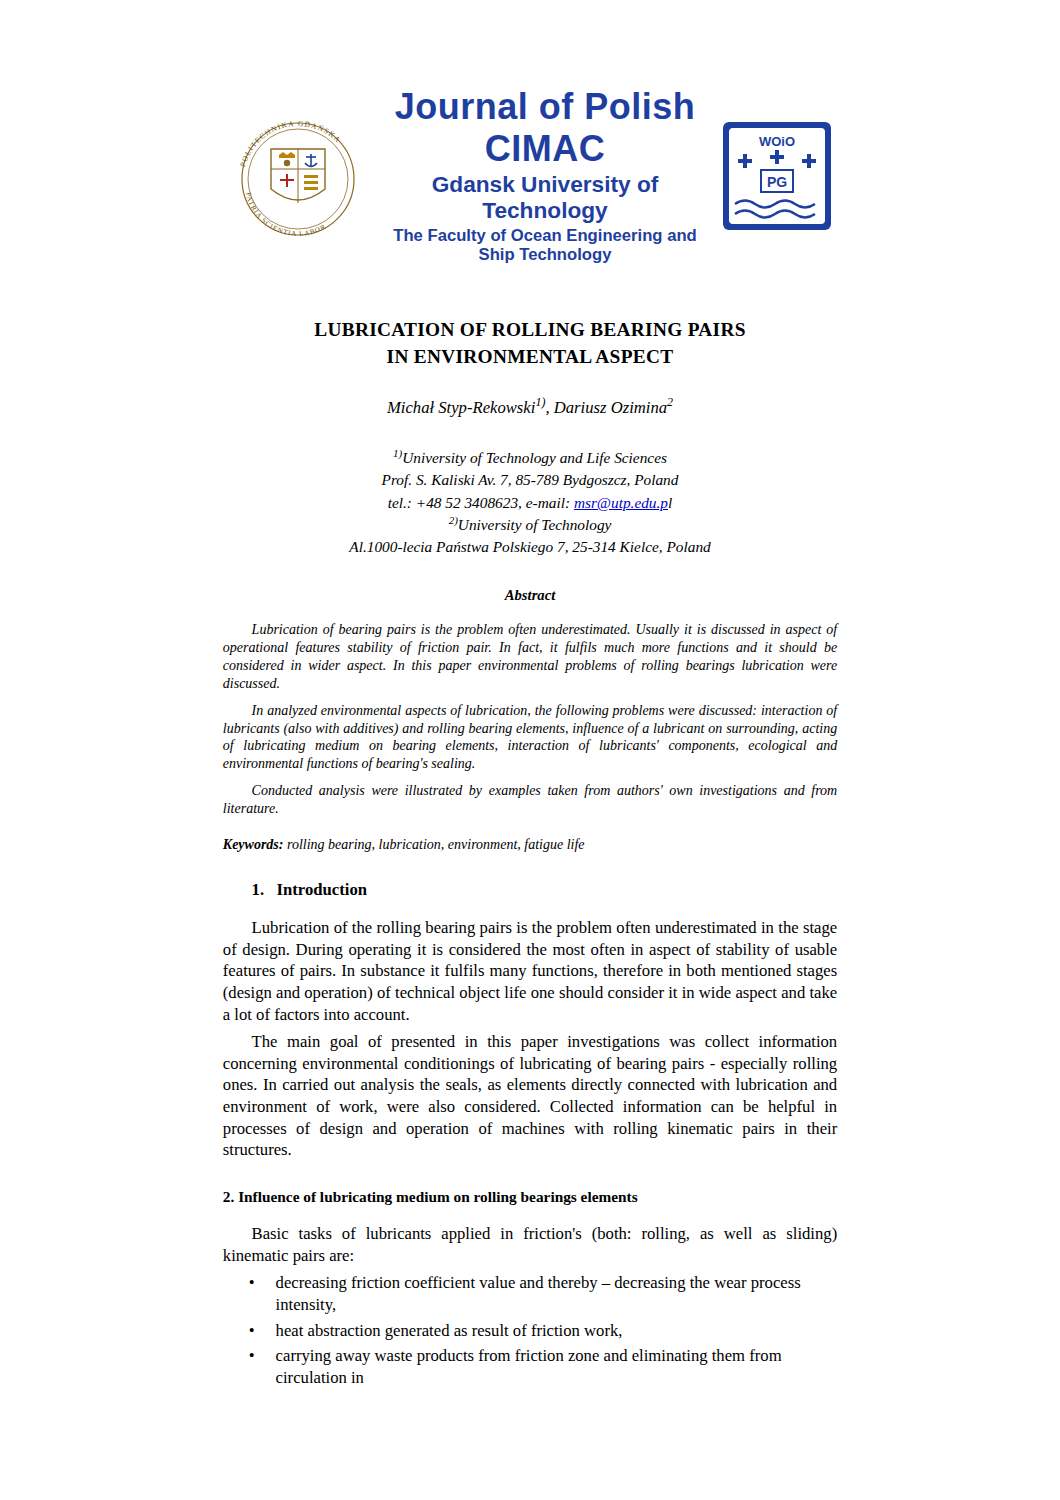POLITECHNIKA GDAŃSKA PATRIA SCIENTIA LABOR
Journal of Polish CIMAC
Gdansk University of Technology
The Faculty of Ocean Engineering and Ship Technology
WOiO PG
LUBRICATION OF ROLLING BEARING PAIRS
IN ENVIRONMENTAL ASPECT
Michał Styp-Rekowski1), Dariusz Ozimina2
1)University of Technology and Life Sciences
Prof. S. Kaliski Av. 7, 85-789 Bydgoszcz, Poland
tel.: +48 52 3408623, e-mail: msr@utp.edu.pl
2)University of Technology
Al.1000-lecia Państwa Polskiego 7, 25-314 Kielce, Poland
Abstract
Lubrication of bearing pairs is the problem often underestimated. Usually it is discussed in aspect of operational features stability of friction pair. In fact, it fulfils much more functions and it should be considered in wider aspect. In this paper environmental problems of rolling bearings lubrication were discussed.
In analyzed environmental aspects of lubrication, the following problems were discussed: interaction of lubricants (also with additives) and rolling bearing elements, influence of a lubricant on surrounding, acting of lubricating medium on bearing elements, interaction of lubricants' components, ecological and environmental functions of bearing's sealing.
Conducted analysis were illustrated by examples taken from authors' own investigations and from literature.
Keywords: rolling bearing, lubrication, environment, fatigue life
1. Introduction
Lubrication of the rolling bearing pairs is the problem often underestimated in the stage of design. During operating it is considered the most often in aspect of stability of usable features of pairs. In substance it fulfils many functions, therefore in both mentioned stages (design and operation) of technical object life one should consider it in wide aspect and take a lot of factors into account.
The main goal of presented in this paper investigations was collect information concerning environmental conditionings of lubricating of bearing pairs - especially rolling ones. In carried out analysis the seals, as elements directly connected with lubrication and environment of work, were also considered. Collected information can be helpful in processes of design and operation of machines with rolling kinematic pairs in their structures.
2. Influence of lubricating medium on rolling bearings elements
Basic tasks of lubricants applied in friction's (both: rolling, as well as sliding) kinematic pairs are:
decreasing friction coefficient value and thereby – decreasing the wear process intensity,
heat abstraction generated as result of friction work,
carrying away waste products from friction zone and eliminating them from circulation in